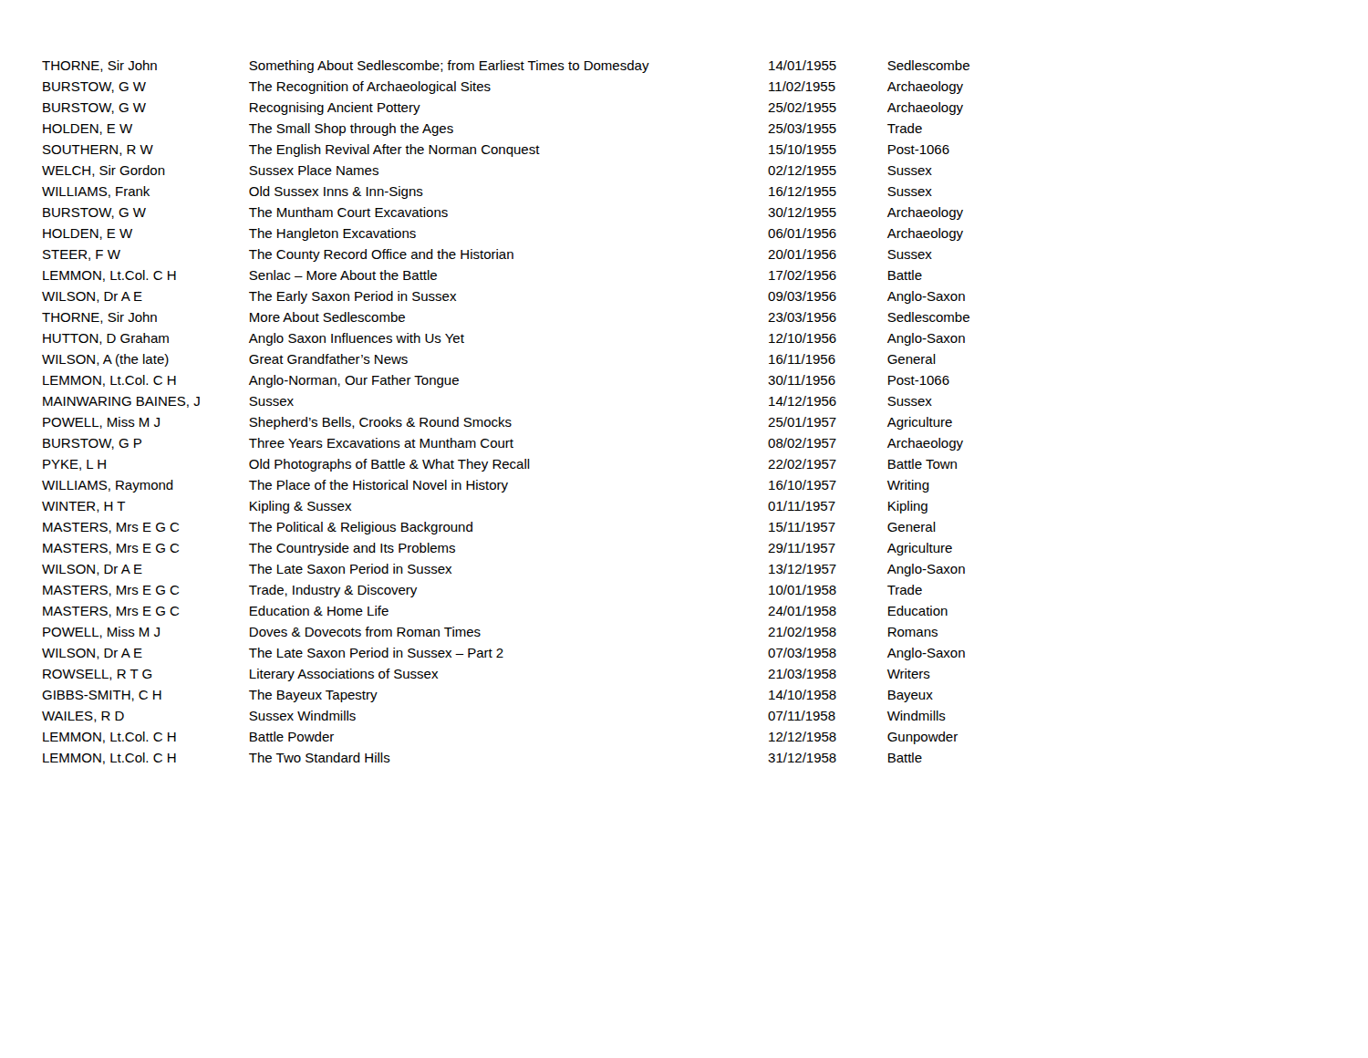| THORNE, Sir John | Something About Sedlescombe; from Earliest Times to Domesday | 14/01/1955 | Sedlescombe |
| BURSTOW, G W | The Recognition of Archaeological Sites | 11/02/1955 | Archaeology |
| BURSTOW, G W | Recognising Ancient Pottery | 25/02/1955 | Archaeology |
| HOLDEN, E W | The Small Shop through the Ages | 25/03/1955 | Trade |
| SOUTHERN, R W | The English Revival After the Norman Conquest | 15/10/1955 | Post-1066 |
| WELCH, Sir Gordon | Sussex Place Names | 02/12/1955 | Sussex |
| WILLIAMS, Frank | Old Sussex Inns & Inn-Signs | 16/12/1955 | Sussex |
| BURSTOW, G W | The Muntham Court Excavations | 30/12/1955 | Archaeology |
| HOLDEN, E W | The Hangleton Excavations | 06/01/1956 | Archaeology |
| STEER, F W | The County Record Office and the Historian | 20/01/1956 | Sussex |
| LEMMON, Lt.Col. C H | Senlac – More About the Battle | 17/02/1956 | Battle |
| WILSON, Dr A E | The Early Saxon Period in Sussex | 09/03/1956 | Anglo-Saxon |
| THORNE, Sir John | More About Sedlescombe | 23/03/1956 | Sedlescombe |
| HUTTON, D Graham | Anglo Saxon Influences with Us Yet | 12/10/1956 | Anglo-Saxon |
| WILSON, A (the late) | Great Grandfather’s News | 16/11/1956 | General |
| LEMMON, Lt.Col. C H | Anglo-Norman, Our Father Tongue | 30/11/1956 | Post-1066 |
| MAINWARING BAINES, J | Sussex | 14/12/1956 | Sussex |
| POWELL, Miss M J | Shepherd’s Bells, Crooks & Round Smocks | 25/01/1957 | Agriculture |
| BURSTOW, G P | Three Years Excavations at Muntham Court | 08/02/1957 | Archaeology |
| PYKE, L H | Old Photographs of Battle & What They Recall | 22/02/1957 | Battle Town |
| WILLIAMS, Raymond | The Place of the Historical Novel in History | 16/10/1957 | Writing |
| WINTER, H T | Kipling & Sussex | 01/11/1957 | Kipling |
| MASTERS, Mrs E G C | The Political & Religious Background | 15/11/1957 | General |
| MASTERS, Mrs E G C | The Countryside and Its Problems | 29/11/1957 | Agriculture |
| WILSON, Dr A E | The Late Saxon Period in Sussex | 13/12/1957 | Anglo-Saxon |
| MASTERS, Mrs E G C | Trade, Industry & Discovery | 10/01/1958 | Trade |
| MASTERS, Mrs E G C | Education & Home Life | 24/01/1958 | Education |
| POWELL, Miss M J | Doves & Dovecots from Roman Times | 21/02/1958 | Romans |
| WILSON, Dr A E | The Late Saxon Period in Sussex – Part 2 | 07/03/1958 | Anglo-Saxon |
| ROWSELL, R T G | Literary Associations of Sussex | 21/03/1958 | Writers |
| GIBBS-SMITH, C H | The Bayeux Tapestry | 14/10/1958 | Bayeux |
| WAILES, R D | Sussex Windmills | 07/11/1958 | Windmills |
| LEMMON, Lt.Col. C H | Battle Powder | 12/12/1958 | Gunpowder |
| LEMMON, Lt.Col. C H | The Two Standard Hills | 31/12/1958 | Battle |